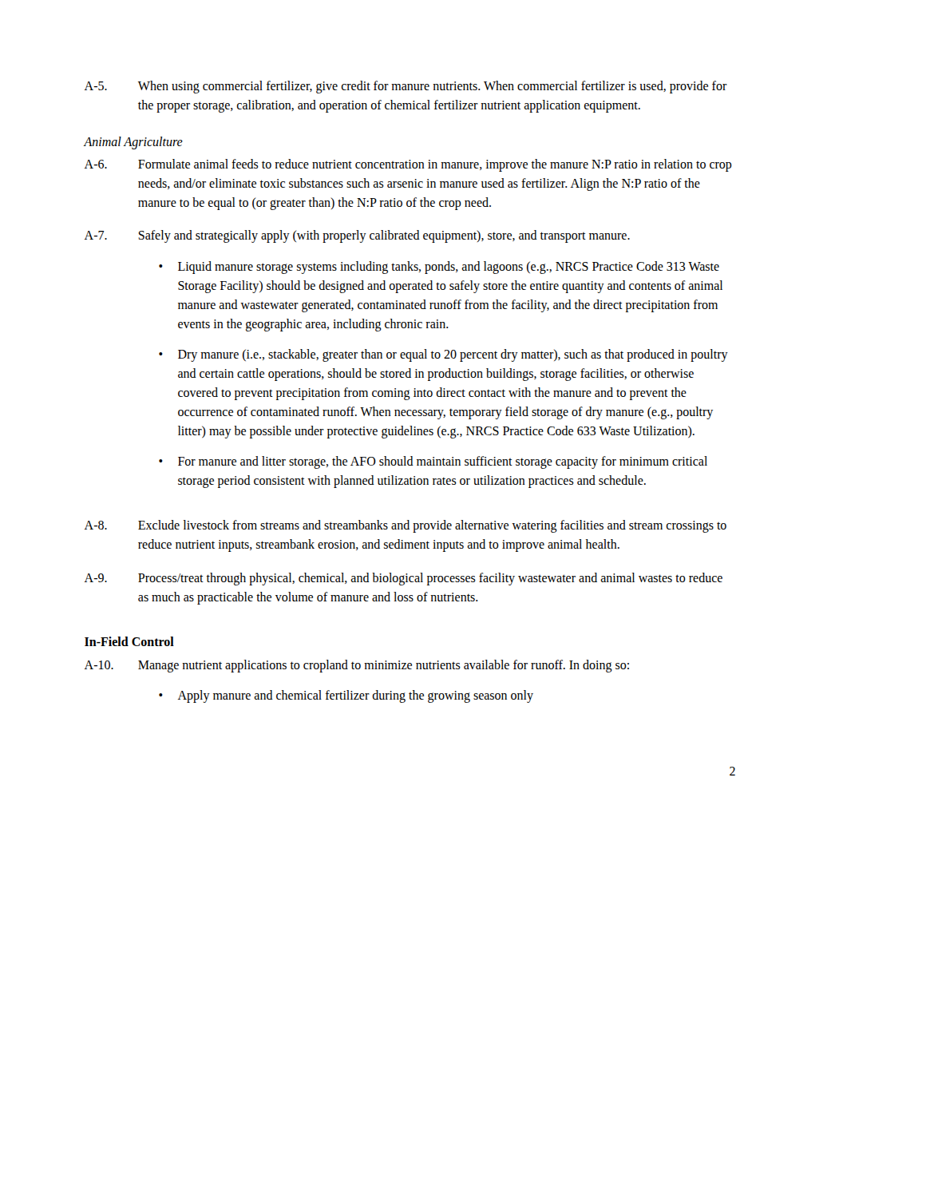A-5.
When using commercial fertilizer, give credit for manure nutrients. When commercial fertilizer is used, provide for the proper storage, calibration, and operation of chemical fertilizer nutrient application equipment.
Animal Agriculture
A-6.
Formulate animal feeds to reduce nutrient concentration in manure, improve the manure N:P ratio in relation to crop needs, and/or eliminate toxic substances such as arsenic in manure used as fertilizer. Align the N:P ratio of the manure to be equal to (or greater than) the N:P ratio of the crop need.
A-7.
Safely and strategically apply (with properly calibrated equipment), store, and transport manure.
Liquid manure storage systems including tanks, ponds, and lagoons (e.g., NRCS Practice Code 313 Waste Storage Facility) should be designed and operated to safely store the entire quantity and contents of animal manure and wastewater generated, contaminated runoff from the facility, and the direct precipitation from events in the geographic area, including chronic rain.
Dry manure (i.e., stackable, greater than or equal to 20 percent dry matter), such as that produced in poultry and certain cattle operations, should be stored in production buildings, storage facilities, or otherwise covered to prevent precipitation from coming into direct contact with the manure and to prevent the occurrence of contaminated runoff. When necessary, temporary field storage of dry manure (e.g., poultry litter) may be possible under protective guidelines (e.g., NRCS Practice Code 633 Waste Utilization).
For manure and litter storage, the AFO should maintain sufficient storage capacity for minimum critical storage period consistent with planned utilization rates or utilization practices and schedule.
A-8.
Exclude livestock from streams and streambanks and provide alternative watering facilities and stream crossings to reduce nutrient inputs, streambank erosion, and sediment inputs and to improve animal health.
A-9.
Process/treat through physical, chemical, and biological processes facility wastewater and animal wastes to reduce as much as practicable the volume of manure and loss of nutrients.
In-Field Control
A-10.
Manage nutrient applications to cropland to minimize nutrients available for runoff. In doing so:
Apply manure and chemical fertilizer during the growing season only
2